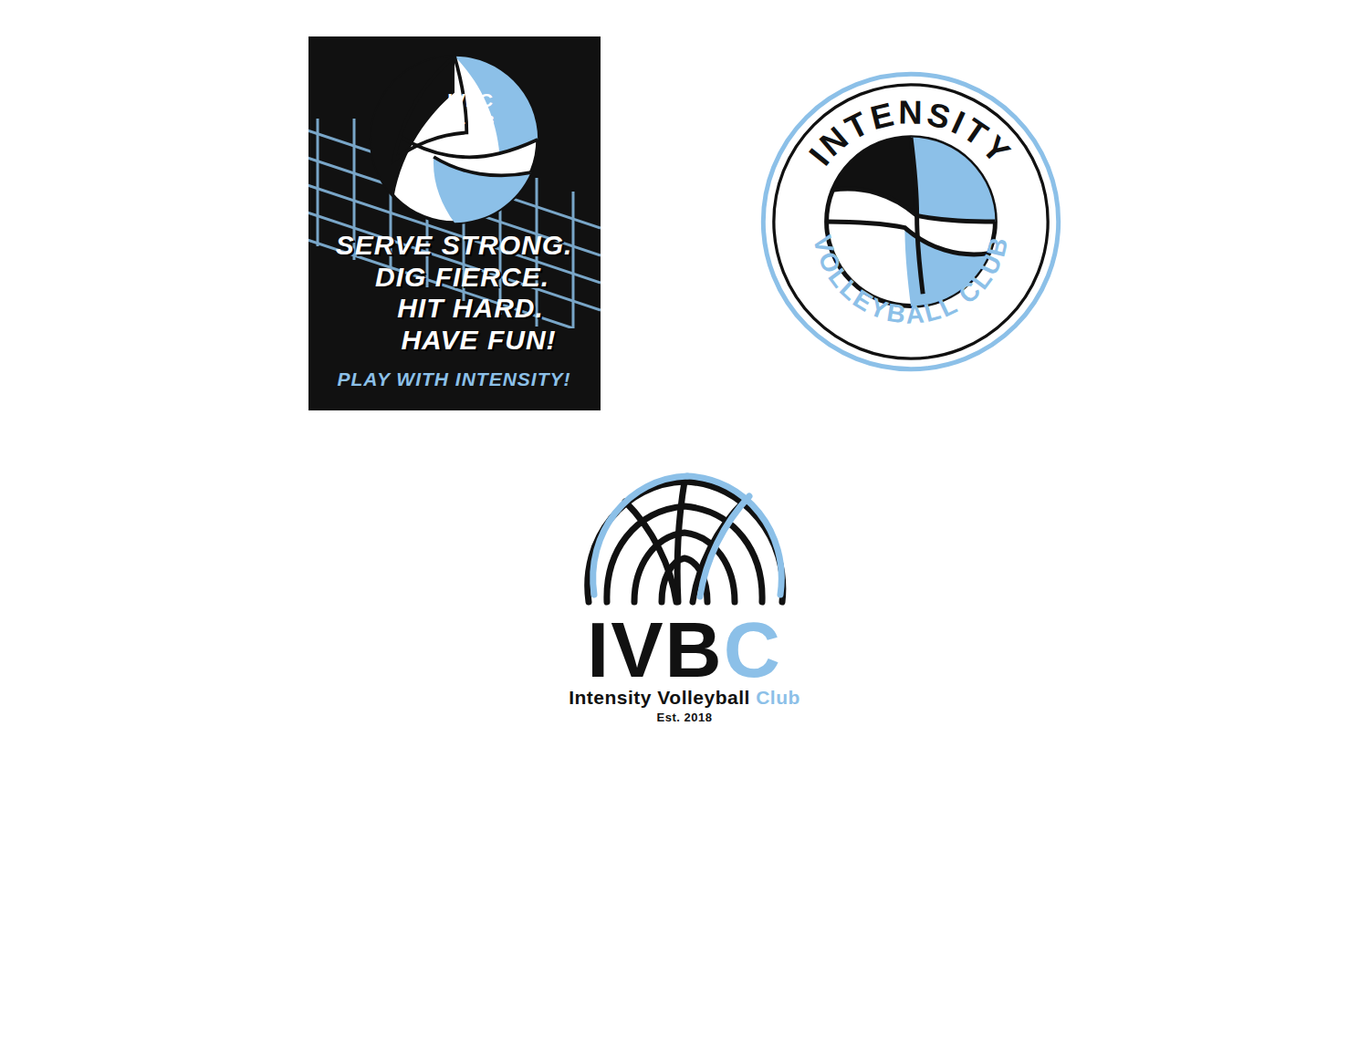Intensity Volleyball Club logo variations
IVBC est. 2018
Serve Strong. Dig Fierce. Hit Hard. Have Fun!
Play with Intensity!
INTENSITY VOLLEYBALL CLUB
IVBC
Intensity Volleyball Club
Est. 2018